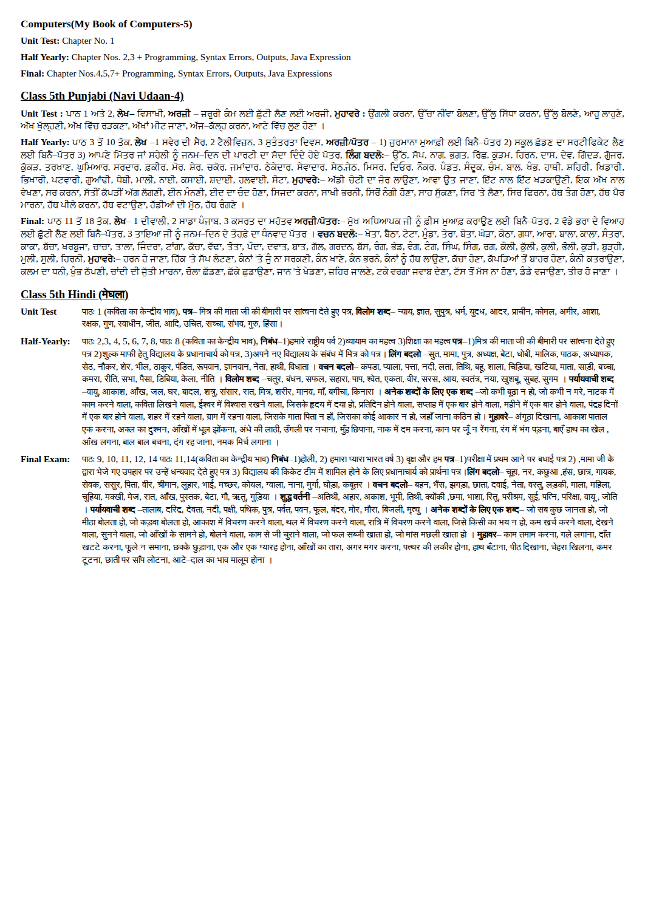Computers(My Book of Computers-5)
Unit Test: Chapter No. 1
Half Yearly: Chapter Nos. 2,3 + Programming, Syntax Errors, Outputs, Java Expression
Final: Chapter Nos.4,5,7+ Programming, Syntax Errors, Outputs, Java Expressions
Class 5th Punjabi (Navi Udaan-4)
Unit Test : ਪਾਠ 1 ਅਤੇ 2, ਲੇਖ– ਵਿਸਾਖੀ, ਅਰਜ਼ੀ – ਜ਼ਰੂਰੀ ਕੰਮ ਲਈ ਛੁੱਟੀ ਲੈਣ ਲਈ ਅਰਜ਼ੀ, ਮੁਹਾਵਰੇ : ਉਂਗਲੀ ਕਰਨਾ, ਉੱਚਾ ਨੀਂਵਾ ਬੋਲਣਾ, ਉੱਲੂ ਸਿੱਧਾ ਕਰਨਾ, ਉੱਲੂ ਬੋਲਣੇ, ਆਹੂ ਲਾਹੁਣੇ, ਅੱਖ ਖੁੱਲ੍ਹਣੀ, ਅੱਖ ਵਿੱਚ ਰੜਕਣਾ, ਅੱਖਾਂ ਮੀਟ ਜਾਣਾ, ਅੱਜ–ਕੱਲ੍ਹ ਕਰਨਾ, ਆਟੇ ਵਿੱਚ ਲੂਣ ਹੋਣਾ ।
Half Yearly: ਪਾਠ 3 ਤੋਂ 10 ਤੱਕ, ਲੇਖ –1 ਸਵੇਰ ਦੀ ਸੈਰ, 2 ਟੈਲੀਵਿਜ਼ਨ, 3 ਸੁਤੰਤਰਤਾ ਦਿਵਸ, ਅਰਜ਼ੀ/ਪੱਤਰ – 1) ਜੁਰਮਾਨਾ ਮੁਆਫ਼ੀ ਲਈ ਬਿਨੈ–ਪੱਤਰ 2) ਸਕੂਲ ਛੱਡਣ ਦਾ ਸਰਟੀਫਿਕੇਟ ਲੈਣ ਲਈ ਬਿਨੈ–ਪੱਤਰ 3) ਆਪਣੇ ਮਿੱਤਰ ਜਾਂ ਸਹੇਲੀ ਨੂੰ ਜਨਮ–ਦਿਨ ਦੀ ਪਾਰਟੀ ਦਾ ਸੱਦਾ ਦਿੰਦੇ ਹੋਏ ਪੱਤਰ, ਲਿੰਗ ਬਦਲੋ:– ਉੱਠ, ਸੱਪ, ਨਾਗ, ਭਗਤ, ਰਿੱਛ, ਕੁੜਮ, ਹਿਰਨ, ਦਾਸ, ਦੇਵ, ਗਿੱਦੜ, ਗੁੱਜਰ, ਕੁੱਕੜ, ਤਰਖਾਣ, ਘੁਮਿਆਰ, ਸਰਦਾਰ, ਫ਼ਕੀਰ, ਮੋਰ, ਸ਼ੇਰ, ਚਕੋਰ, ਜਮਾਂਦਾਰ, ਠੇਕੇਦਾਰ, ਸੇਵਾਦਾਰ, ਸੇਠ,ਜੇਠ, ਮਿਸਰ, ਦਿਓਰ, ਨੌਕਰ, ਪੰਡਤ, ਸੰਦੂਕ, ਚੰਮ, ਬਾਲ, ਖੰਭ, ਹਾਥੀ, ਸ਼ਹਿਰੀ, ਖਿਡਾਰੀ, ਭਿਖਾਰੀ, ਪਟਵਾਰੀ, ਗੁਆਂਢੀ, ਧੋਬੀ, ਮਾਲੀ, ਨਾਈ, ਕਸਾਈ, ਸ਼ਦਾਈ, ਹਲਵਾਈ, ਸੋਟਾ, ਮੁਹਾਵਰੇ:– ਅੱਡੀ ਚੋਟੀ ਦਾ ਜ਼ੋਰ ਲਾਉਣਾ, ਆਵਾ ਊਤ ਜਾਣਾ, ਇੱਟ ਨਾਲ ਇੱਟ ਖੜਕਾਉਣੀ, ਇਕ ਅੱਖ ਨਾਲ ਵੇਖਣਾ, ਸਰ ਕਰਨਾ, ਸੱਤੀਂ ਕੱਪੜੀਂ ਅੱਗ ਲੱਗਣੀ, ਈਨ ਮੰਨਣੀ, ਈਦ ਦਾ ਚੰਦ ਹੋਣਾ, ਸਿਜਦਾ ਕਰਨਾ, ਸਾਖੀ ਭਰਨੀ, ਸਿਰੋਂ ਨੰਗੀ ਹੋਣਾ, ਸਾਹ ਸੁੱਕਣਾ, ਸਿਰ 'ਤੇ ਲੈਣਾ, ਸਿਰ ਫਿਰਨਾ, ਹੱਥ ਤੰਗ ਹੋਣਾ, ਹੱਥ ਪੈਰ ਮਾਰਨਾ, ਹੱਥ ਪੀਲੇ ਕਰਨਾ, ਹੱਥ ਵਟਾਉਣਾ, ਹੱਡੀਆਂ ਦੀ ਮੁੱਠ, ਹੱਥ ਰੰਗਣੇ ।
Final: ਪਾਠ 11 ਤੋਂ 18 ਤੱਕ, ਲੇਖ– 1 ਦੀਵਾਲੀ, 2 ਸਾਡਾ ਪੰਜਾਬ, 3 ਕਸਰਤ ਦਾ ਮਹੱਤਵ ਅਰਜ਼ੀ/ਪੱਤਰ:– ਮੁੱਖ ਅਧਿਆਪਕ ਜੀ ਨੂੰ ਫ਼ੀਸ ਮੁਆਫ਼ ਕਰਾਉਣ ਲਈ ਬਿਨੈ–ਪੱਤਰ, 2 ਵੱਡੇ ਭਰਾ ਦੇ ਵਿਆਹ ਲਈ ਛੁੱਟੀ ਲੈਣ ਲਈ ਬਿਨੈ–ਪੱਤਰ, 3 ਤਾਇਆ ਜੀ ਨੂੰ ਜਨਮ–ਦਿਨ ਦੇ ਤੋਹਫ਼ੇ ਦਾ ਧੰਨਵਾਦ ਪੱਤਰ । ਵਚਨ ਬਦਲੋ:– ਖੋਤਾ, ਬੈਠਾ, ਟੋਟਾ, ਮੁੰਡਾ, ਤੇਰਾ, ਬੋਤਾ, ਘੋੜਾ, ਕੋਠਾ, ਗਧਾ, ਆਰਾ, ਬਾਲਾ, ਕਾਲਾ, ਸੰਤਰਾ, ਕਾਕਾ, ਬੱਚਾ, ਖਰਬੂਜਾ, ਚਾਚਾ, ਤਾਲਾ, ਜਿੰਦਰਾ, ਟਾਂਗਾ, ਕੱਚਾ, ਵੱਢਾ, ਤੋਤਾ, ਪੌਦਾ, ਦਵਾਤ, ਬਾਤ, ਗੱਲ, ਗਰਦਨ, ਬੱਸ, ਰੰਗ, ਭੇਡ, ਵੰਗ, ਟੰਗ, ਸਿੰਘ, ਸਿੰਗ, ਰਗ, ਕੌਲੀ, ਕੁੱਲੀ, ਕੁਲੀ, ਭੋਲੀ, ਕੁੜੀ, ਬੁੜ੍ਹੀ, ਮੂਲੀ, ਸੂਲੀ, ਹਿਰਨੀ, ਮੁਹਾਵਰੇ:– ਹਰਨ ਹੋ ਜਾਣਾ, ਹਿੱਕ 'ਤੇ ਸੱਪ ਲੇਟਣਾ, ਕੰਨਾਂ 'ਤੇ ਜੂੰ ਨਾ ਸਰਕਣੀ, ਕੰਨ ਖਾਣੇ, ਕੰਨ ਭਰਨੇ, ਕੰਨਾਂ ਨੂੰ ਹੱਥ ਲਾਉਣਾ, ਕੱਚਾ ਹੋਣਾ, ਕੱਪੜਿਆਂ ਤੋਂ ਬਾਹਰ ਹੋਣਾ, ਕੰਨੀ ਕਤਰਾਉਣਾ, ਕਲਮ ਦਾ ਧਨੀ, ਖੁੰਭ ਠੱਪਣੀ, ਚਾਂਦੀ ਦੀ ਜੁੱਤੀ ਮਾਰਨਾ, ਚੋਲਾ ਛੱਡਣਾ, ਛੱਕੇ ਛੁਡਾਉਣਾ, ਜਾਨ 'ਤੇ ਖੇਡਣਾ, ਜ਼ਹਿਰ ਜਾਲਣੇ, ਟਕੇ ਵਰਗਾ ਜਵਾਬ ਦੇਣਾ, ਟੱਸ ਤੋਂ ਮੱਸ ਨਾ ਹੋਣਾ, ਡੰਡੇ ਵਜਾਉਣਾ, ਤੀਰ ਹੋ ਜਾਣਾ ।
Class 5th Hindi (मेघला)
| Unit Test | पाठः 1 (कविता का केन्द्रीय भाव), पत्र – मित्र की माता जी की बीमारी पर सांत्वना देते हुए पत्र, विलोम शब्द – न्याय, ज्ञात, सुपुत्र, धर्म, युदध, आदर, प्राचीन, कोमल, अमीर, आशा, रक्षक, गुण, स्वाधीन, जीत, आदि, उचित, सच्चा, संभव, गुरु, हिंसा। |
| Half-Yearly: | पाठः 2,3, 4, 5, 6, 7, 8, पाठः 8 (कविता का केन्द्रीय भाव), निबंध –1)हमारे राष्ट्रीय पर्व 2)व्यायाम का महत्व 3)शिक्षा का महत्व पत्र –1)मित्र की माता जी की बीमारी पर सांत्वना देते हुए पत्र 2)शुल्क माफी हेतु विद्यालय के प्रधानाचार्य को पत्र, 3)अपने नए विद्यालय के संबंध में मित्र को पत्र। लिंग बदलो –सुत, मामा, पुत्र, अध्यक्ष, बेटा, धोबी, मालिक, पाठक, अध्यापक, सेठ, नौकर, शेर, भील, ठाकुर, पंडित, रूपवान, ज्ञानवान, नेता, हाथी, विधाता । वचन बदलो – कपडा, प्याला, पत्ता, नदी, लता, तिथि, बहू, शाला, चिड़िया, खटिया, माता, साड़ी, बच्चा, कमरा, रीति, सभा, पैसा, डिबिया, केला, नीति । विलोम शब्द –चतुर, बंधन, सफल, सहारा, पाप, श्वेत, एकता, वीर, सरस, आय, स्वतंत्र, नया, खुशबू, सुबह, सुगम । पर्यायवाची शब्द –वायु, आकाश, आँख, जल, घर, बादल, शत्रु, संसार, रात, मित्र, शरीर, मानव, माँ, बगीचा, किनारा । अनेक शब्दों के लिए एक शब्द –जो कभी बूढ़ा न हो, जो कभी न मरे, नाटक में काम करने वाला, कविता लिखने वाला, ईश्वर में विश्वास रखने वाला, जिसके हृदय में दया हो, प्रतिदिन होने वाला, सप्ताह में एक बार होने वाला, महीने में एक बार होने वाला, पंद्रह दिनों में एक बार होने वाला, शहर में रहने वाला, ग्राम में रहना वाला, जिसके माता पिता न हों, जिसका कोई आकार न हो, जहाँ जाना कठिन हो। मुहावरे – अंगूठा दिखाना, आकाश पाताल एक करना, अक्ल का दुश्मन, आँखों में धूल झोंकना, अंधे की लाठी, उँगली पर नचाना, मुँह छिपाना, नाक में दम करना, कान पर जूँ न रेंगना, रंग में भंग पड़ना, बाएँ हाथ का खेल , आँख लगना, बाल बाल बचना, दंग रह जाना, नमक मिर्च लगाना । |
| Final Exam: | पाठः 9, 10, 11, 12, 14 पाठः 11,14(कविता का केन्द्रीय भाव) निबंध –1)होली, 2) हमारा प्यारा भारत वर्ष 3) वृक्ष और हम पत्र –1)परीक्षा में प्रथम आने पर बधाई पत्र 2) ,मामा जी के द्वारा भेजे गए उपहार पर उन्हें धन्यवाद देते हुए पत्र 3) विद्यालय की किकेट टीम में शामिल होने के लिए प्रधानाचार्य को प्रार्थना पत्र। लिंग बदलो – चूहा, नर, कछुआ ,हंस, छात्र, गायक, सेवक, ससुर, पिता, वीर, श्रीमान, लुहार, भाई, मच्छर, कोयल, ग्वाला, नाना, मुर्गा, घोड़ा, कबूतर । वचन बदलो – बहन, भैंस, झगड़ा, छाता, दवाई, नेता, वस्तु, लड़की, माला, महिला, चुहिया, मक्खी, मेज, रात, आँख, पुस्तक, बेटा, गौ, ऋतु, गुड़िया । शुद्ध वर्तनी –अतिथी, अहार, अकाश, भूमी, तिथी, क्योंकी ,छमा, भाशा, रितु, परीश्रम, सुई, पत्नि, परिक्षा, वायू , जोति । पर्यायवाची शब्द –तालाब, दरिद्र, देवता, नदी, पक्षी, पथिक, पुत्र, पर्वत, पवन, फूल, बंदर, मोर, मौरा, बिजली, मृत्यु । अनेक शब्दों के लिए एक शब्द – जो सब कुछ जानता हो, जो मीठा बोलता हो, जो कड़वा बोलता हो, आकाश में विचरण करने वाला, थल में विचरण करने वाला, रात्रि में विचरण करने वाला, जिसे किसी का भय न हो, कम खर्च करने वाला, देखने वाला, सुनने वाला, जो आँखों के सामने हो, बोलने वाला, काम से जी चुराने वाला, जो फल सब्जी खाता हो, जो मांस मछली खाता हो । मुहावर – काम तमाम करना, गले लगाना, दाँत खटटे करना, फूले न समाना, छक्के छुड़ाना, एक और एक ग्यारह होना, आँखों का तारा, अगर मगर करना, पत्थर की लकीर होना, हाथ बँटाना, पीठ दिखाना, चेहरा खिलना, कमर टूटना, छाती पर साँप लोटना, आटे–दाल का भाव मालूम होना । |